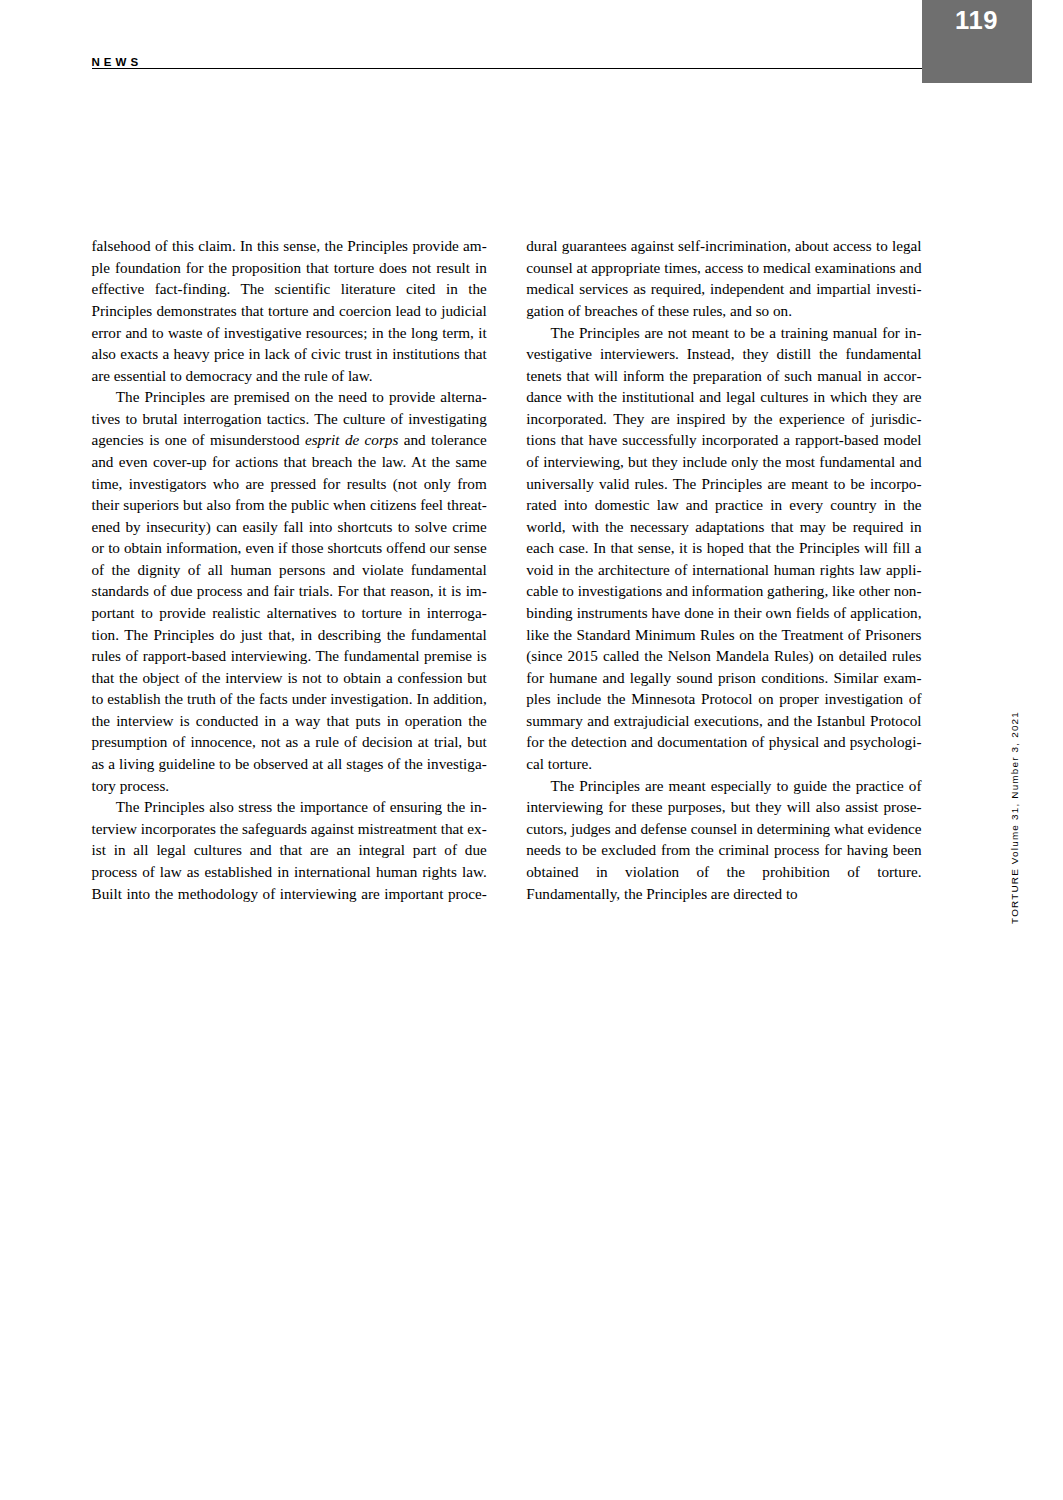119
News
falsehood of this claim. In this sense, the Principles provide ample foundation for the proposition that torture does not result in effective fact-finding. The scientific literature cited in the Principles demonstrates that torture and coercion lead to judicial error and to waste of investigative resources; in the long term, it also exacts a heavy price in lack of civic trust in institutions that are essential to democracy and the rule of law.
The Principles are premised on the need to provide alternatives to brutal interrogation tactics. The culture of investigating agencies is one of misunderstood esprit de corps and tolerance and even cover-up for actions that breach the law. At the same time, investigators who are pressed for results (not only from their superiors but also from the public when citizens feel threatened by insecurity) can easily fall into shortcuts to solve crime or to obtain information, even if those shortcuts offend our sense of the dignity of all human persons and violate fundamental standards of due process and fair trials. For that reason, it is important to provide realistic alternatives to torture in interrogation. The Principles do just that, in describing the fundamental rules of rapport-based interviewing. The fundamental premise is that the object of the interview is not to obtain a confession but to establish the truth of the facts under investigation. In addition, the interview is conducted in a way that puts in operation the presumption of innocence, not as a rule of decision at trial, but as a living guideline to be observed at all stages of the investigatory process.
The Principles also stress the importance of ensuring the interview incorporates the safeguards against mistreatment that exist in all legal cultures and that are an integral part of due process of law as established in international human rights law. Built into the methodology of interviewing are important procedural guarantees against self-incrimination, about access to legal counsel at appropriate times, access to medical examinations and medical services as required, independent and impartial investigation of breaches of these rules, and so on.
The Principles are not meant to be a training manual for investigative interviewers. Instead, they distill the fundamental tenets that will inform the preparation of such manual in accordance with the institutional and legal cultures in which they are incorporated. They are inspired by the experience of jurisdictions that have successfully incorporated a rapport-based model of interviewing, but they include only the most fundamental and universally valid rules. The Principles are meant to be incorporated into domestic law and practice in every country in the world, with the necessary adaptations that may be required in each case. In that sense, it is hoped that the Principles will fill a void in the architecture of international human rights law applicable to investigations and information gathering, like other non-binding instruments have done in their own fields of application, like the Standard Minimum Rules on the Treatment of Prisoners (since 2015 called the Nelson Mandela Rules) on detailed rules for humane and legally sound prison conditions. Similar examples include the Minnesota Protocol on proper investigation of summary and extrajudicial executions, and the Istanbul Protocol for the detection and documentation of physical and psychological torture.
The Principles are meant especially to guide the practice of interviewing for these purposes, but they will also assist prosecutors, judges and defense counsel in determining what evidence needs to be excluded from the criminal process for having been obtained in violation of the prohibition of torture. Fundamentally, the Principles are directed to
TORTURE Volume 31, Number 3, 2021